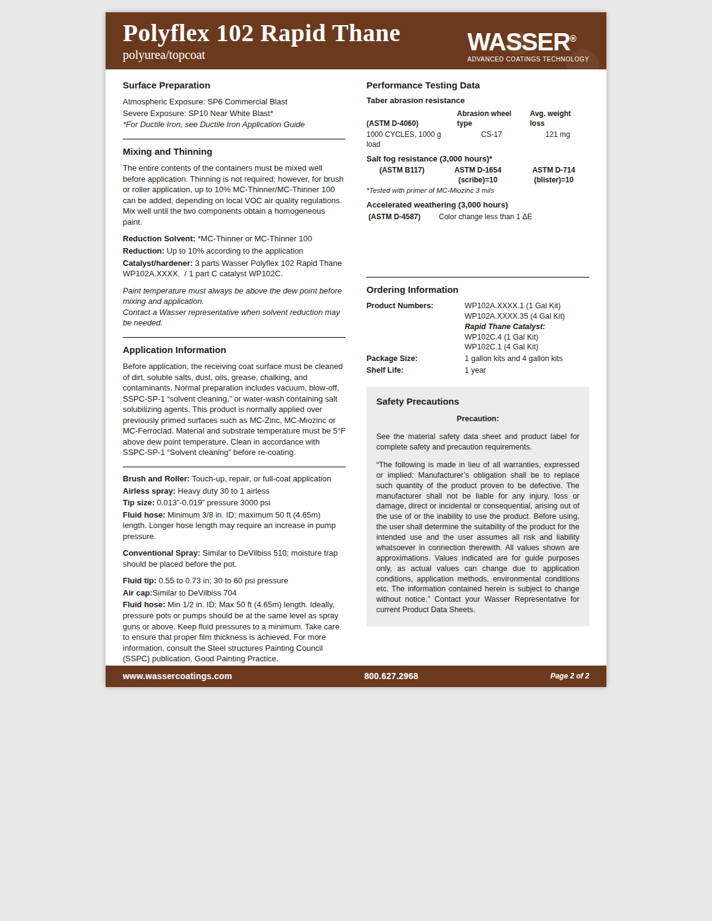Polyflex 102 Rapid Thane
polyurea/topcoat
WASSER®
ADVANCED COATINGS TECHNOLOGY
Surface Preparation
Atmospheric Exposure: SP6 Commercial Blast
Severe Exposure: SP10 Near White Blast*
*For Ductile Iron, see Ductile Iron Application Guide
Mixing and Thinning
The entire contents of the containers must be mixed well before application. Thinning is not required; however, for brush or roller application, up to 10% MC-Thinner/MC-Thinner 100 can be added, depending on local VOC air quality regulations. Mix well until the two components obtain a homogeneous paint.
Reduction Solvent: *MC-Thinner or MC-Thinner 100
Reduction: Up to 10% according to the application
Catalyst/hardener: 3 parts Wasser Polyflex 102 Rapid Thane WP102A.XXXX. / 1 part C catalyst WP102C.
Paint temperature must always be above the dew point before mixing and application.
Contact a Wasser representative when solvent reduction may be needed.
Application Information
Before application, the receiving coat surface must be cleaned of dirt, soluble salts, dust, oils, grease, chalking, and contaminants. Normal preparation includes vacuum, blow-off, SSPC-SP-1 “solvent cleaning,” or water-wash containing salt solubilizing agents. This product is normally applied over previously primed surfaces such as MC-Zinc, MC-Miozinc or MC-Ferroclad. Material and substrate temperature must be 5°F above dew point temperature. Clean in accordance with SSPC-SP-1 “Solvent cleaning” before re-coating.
Brush and Roller: Touch-up, repair, or full-coat application
Airless spray: Heavy duty 30 to 1 airless
Tip size: 0.013”-0.019” pressure 3000 psi
Fluid hose: Minimum 3/8 in. ID; maximum 50 ft (4.65m) length. Longer hose length may require an increase in pump pressure.
Conventional Spray: Similar to DeVilbiss 510; moisture trap should be placed before the pot.
Fluid tip: 0.55 to 0.73 in; 30 to 60 psi pressure
Air cap: Similar to DeVilbiss 704
Fluid hose: Min 1/2 in. ID; Max 50 ft (4.65m) length. Ideally, pressure pots or pumps should be at the same level as spray guns or above. Keep fluid pressures to a minimum. Take care to ensure that proper film thickness is achieved. For more information, consult the Steel structures Painting Council (SSPC) publication, Good Painting Practice.
Performance Testing Data
Taber abrasion resistance
| (ASTM D-4060) | Abrasion wheel type | Avg. weight loss |
| --- | --- | --- |
| 1000 CYCLES, 1000 g load | CS-17 | 121 mg |
Salt fog resistance (3,000 hours)*
(ASTM B117)
ASTM D-1654
(scribe)=10
ASTM D-714
(blister)=10
*Tested with primer of MC-Miozinc 3 mils
Accelerated weathering (3,000 hours)
(ASTM D-4587)
Color change less than 1 ΔE
Ordering Information
Product Numbers:
WP102A.XXXX.1 (1 Gal Kit)
WP102A.XXXX.35 (4 Gal Kit)
Rapid Thane Catalyst:
WP102C.4 (1 Gal Kit)
WP102C.1 (4 Gal Kit)
Package Size:
1 gallon kits and 4 gallon kits
Shelf Life:
1 year
Safety Precautions
Precaution:
See the material safety data sheet and product label for complete safety and precaution requirements.
“The following is made in lieu of all warranties, expressed or implied: Manufacturer’s obligation shall be to replace such quantity of the product proven to be defective. The manufacturer shall not be liable for any injury, loss or damage, direct or incidental or consequential, arising out of the use of or the inability to use the product. Before using, the user shall determine the suitability of the product for the intended use and the user assumes all risk and liability whatsoever in connection therewith. All values shown are approximations. Values indicated are for guide purposes only, as actual values can change due to application conditions, application methods, environmental conditions etc. The information contained herein is subject to change without notice.” Contact your Wasser Representative for current Product Data Sheets.
www.wassercoatings.com
800.627.2968
Page 2 of 2